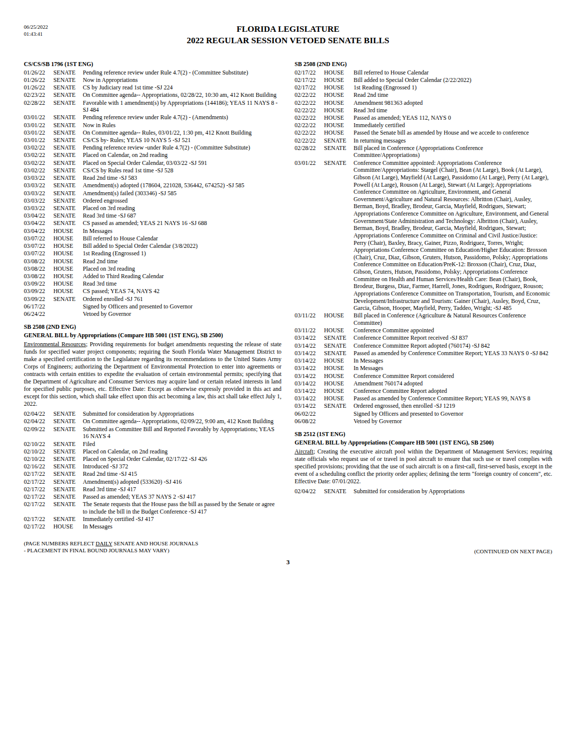06/25/2022
01:43:41
FLORIDA LEGISLATURE
2022 REGULAR SESSION VETOED SENATE BILLS
CS/CS/SB 1796 (1ST ENG)
| 01/26/22 | SENATE | Pending reference review under Rule 4.7(2) - (Committee Substitute) |
| 01/26/22 | SENATE | Now in Appropriations |
| 01/26/22 | SENATE | CS by Judiciary read 1st time -SJ 224 |
| 02/23/22 | SENATE | On Committee agenda-- Appropriations, 02/28/22, 10:30 am, 412 Knott Building |
| 02/28/22 | SENATE | Favorable with 1 amendment(s) by Appropriations (144186); YEAS 11 NAYS 8 -SJ 484 |
| 03/01/22 | SENATE | Pending reference review under Rule 4.7(2) - (Amendments) |
| 03/01/22 | SENATE | Now in Rules |
| 03/01/22 | SENATE | On Committee agenda-- Rules, 03/01/22, 1:30 pm, 412 Knott Building |
| 03/01/22 | SENATE | CS/CS by- Rules; YEAS 10 NAYS 5 -SJ 521 |
| 03/02/22 | SENATE | Pending reference review -under Rule 4.7(2) - (Committee Substitute) |
| 03/02/22 | SENATE | Placed on Calendar, on 2nd reading |
| 03/02/22 | SENATE | Placed on Special Order Calendar, 03/03/22 -SJ 591 |
| 03/02/22 | SENATE | CS/CS by Rules read 1st time -SJ 528 |
| 03/03/22 | SENATE | Read 2nd time -SJ 583 |
| 03/03/22 | SENATE | Amendment(s) adopted (178604, 221028, 536442, 674252) -SJ 585 |
| 03/03/22 | SENATE | Amendment(s) failed (303346) -SJ 585 |
| 03/03/22 | SENATE | Ordered engrossed |
| 03/03/22 | SENATE | Placed on 3rd reading |
| 03/04/22 | SENATE | Read 3rd time -SJ 687 |
| 03/04/22 | SENATE | CS passed as amended; YEAS 21 NAYS 16 -SJ 688 |
| 03/04/22 | HOUSE | In Messages |
| 03/07/22 | HOUSE | Bill referred to House Calendar |
| 03/07/22 | HOUSE | Bill added to Special Order Calendar (3/8/2022) |
| 03/07/22 | HOUSE | 1st Reading (Engrossed 1) |
| 03/08/22 | HOUSE | Read 2nd time |
| 03/08/22 | HOUSE | Placed on 3rd reading |
| 03/08/22 | HOUSE | Added to Third Reading Calendar |
| 03/09/22 | HOUSE | Read 3rd time |
| 03/09/22 | HOUSE | CS passed; YEAS 74, NAYS 42 |
| 03/09/22 | SENATE | Ordered enrolled -SJ 761 |
| 06/17/22 | | Signed by Officers and presented to Governor |
| 06/24/22 | | Vetoed by Governor |
SB 2508 (2ND ENG)
GENERAL BILL by Appropriations (Compare HB 5001 (1ST ENG), SB 2500)
Environmental Resources; Providing requirements for budget amendments requesting the release of state funds for specified water project components; requiring the South Florida Water Management District to make a specified certification to the Legislature regarding its recommendations to the United States Army Corps of Engineers; authorizing the Department of Environmental Protection to enter into agreements or contracts with certain entities to expedite the evaluation of certain environmental permits; specifying that the Department of Agriculture and Consumer Services may acquire land or certain related interests in land for specified public purposes, etc. Effective Date: Except as otherwise expressly provided in this act and except for this section, which shall take effect upon this act becoming a law, this act shall take effect July 1, 2022.
| 02/04/22 | SENATE | Submitted for consideration by Appropriations |
| 02/04/22 | SENATE | On Committee agenda-- Appropriations, 02/09/22, 9:00 am, 412 Knott Building |
| 02/09/22 | SENATE | Submitted as Committee Bill and Reported Favorably by Appropriations; YEAS 16 NAYS 4 |
| 02/10/22 | SENATE | Filed |
| 02/10/22 | SENATE | Placed on Calendar, on 2nd reading |
| 02/10/22 | SENATE | Placed on Special Order Calendar, 02/17/22 -SJ 426 |
| 02/16/22 | SENATE | Introduced -SJ 372 |
| 02/17/22 | SENATE | Read 2nd time -SJ 415 |
| 02/17/22 | SENATE | Amendment(s) adopted (533620) -SJ 416 |
| 02/17/22 | SENATE | Read 3rd time -SJ 417 |
| 02/17/22 | SENATE | Passed as amended; YEAS 37 NAYS 2 -SJ 417 |
| 02/17/22 | SENATE | The Senate requests that the House pass the bill as passed by the Senate or agree to include the bill in the Budget Conference -SJ 417 |
| 02/17/22 | SENATE | Immediately certified -SJ 417 |
| 02/17/22 | HOUSE | In Messages |
SB 2508 (2ND ENG)
| 02/17/22 | HOUSE | Bill referred to House Calendar |
| 02/17/22 | HOUSE | Bill added to Special Order Calendar (2/22/2022) |
| 02/17/22 | HOUSE | 1st Reading (Engrossed 1) |
| 02/22/22 | HOUSE | Read 2nd time |
| 02/22/22 | HOUSE | Amendment 981363 adopted |
| 02/22/22 | HOUSE | Read 3rd time |
| 02/22/22 | HOUSE | Passed as amended; YEAS 112, NAYS 0 |
| 02/22/22 | HOUSE | Immediately certified |
| 02/22/22 | HOUSE | Passed the Senate bill as amended by House and we accede to conference |
| 02/22/22 | SENATE | In returning messages |
| 02/28/22 | SENATE | Bill placed in Conference (Appropriations Conference Committee/Appropriations) |
| 03/01/22 | SENATE | Conference Committee appointed: Appropriations Conference Committee/Appropriations: Stargel (Chair), Bean (At Large), Book (At Large), Gibson (At Large), Mayfield (At Large), Passidomo (At Large), Perry (At Large), Powell (At Large), Rouson (At Large), Stewart (At Large); Appropriations Conference Committee on Agriculture, Environment, and General Government/Agriculture and Natural Resources: Albritton (Chair), Ausley, Berman, Boyd, Bradley, Brodeur, Garcia, Mayfield, Rodrigues, Stewart; Appropriations Conference Committee on Agriculture, Environment, and General Government/State Administration and Technology: Albritton (Chair), Ausley, Berman, Boyd, Bradley, Brodeur, Garcia, Mayfield, Rodrigues, Stewart; Appropriations Conference Committee on Criminal and Civil Justice/Justice: Perry (Chair), Baxley, Bracy, Gainer, Pizzo, Rodriguez, Torres, Wright; Appropriations Conference Committee on Education/Higher Education: Broxson (Chair), Cruz, Diaz, Gibson, Gruters, Hutson, Passidomo, Polsky; Appropriations Conference Committee on Education/PreK-12: Broxson (Chair), Cruz, Diaz, Gibson, Gruters, Hutson, Passidomo, Polsky; Appropriations Conference Committee on Health and Human Services/Health Care: Bean (Chair), Book, Brodeur, Burgess, Diaz, Farmer, Harrell, Jones, Rodrigues, Rodriguez, Rouson; Appropriations Conference Committee on Transportation, Tourism, and Economic Development/Infrastructure and Tourism: Gainer (Chair), Ausley, Boyd, Cruz, Garcia, Gibson, Hooper, Mayfield, Perry, Taddeo, Wright; -SJ 485 |
| 03/11/22 | HOUSE | Bill placed in Conference (Agriculture & Natural Resources Conference Committee) |
| 03/11/22 | HOUSE | Conference Committee appointed |
| 03/14/22 | SENATE | Conference Committee Report received -SJ 837 |
| 03/14/22 | SENATE | Conference Committee Report adopted (760174) -SJ 842 |
| 03/14/22 | SENATE | Passed as amended by Conference Committee Report; YEAS 33 NAYS 0 -SJ 842 |
| 03/14/22 | HOUSE | In Messages |
| 03/14/22 | HOUSE | In Messages |
| 03/14/22 | HOUSE | Conference Committee Report considered |
| 03/14/22 | HOUSE | Amendment 760174 adopted |
| 03/14/22 | HOUSE | Conference Committee Report adopted |
| 03/14/22 | HOUSE | Passed as amended by Conference Committee Report; YEAS 99, NAYS 8 |
| 03/14/22 | SENATE | Ordered engrossed, then enrolled -SJ 1219 |
| 06/02/22 | | Signed by Officers and presented to Governor |
| 06/08/22 | | Vetoed by Governor |
SB 2512 (1ST ENG)
GENERAL BILL by Appropriations (Compare HB 5001 (1ST ENG), SB 2500)
Aircraft; Creating the executive aircraft pool within the Department of Management Services; requiring state officials who request use of or travel in pool aircraft to ensure that such use or travel complies with specified provisions; providing that the use of such aircraft is on a first-call, first-served basis, except in the event of a scheduling conflict the priority order applies; defining the term "foreign country of concern", etc. Effective Date: 07/01/2022.
| 02/04/22 | SENATE | Submitted for consideration by Appropriations |
(PAGE NUMBERS REFLECT DAILY SENATE AND HOUSE JOURNALS
- PLACEMENT IN FINAL BOUND JOURNALS MAY VARY)
(CONTINUED ON NEXT PAGE)
3